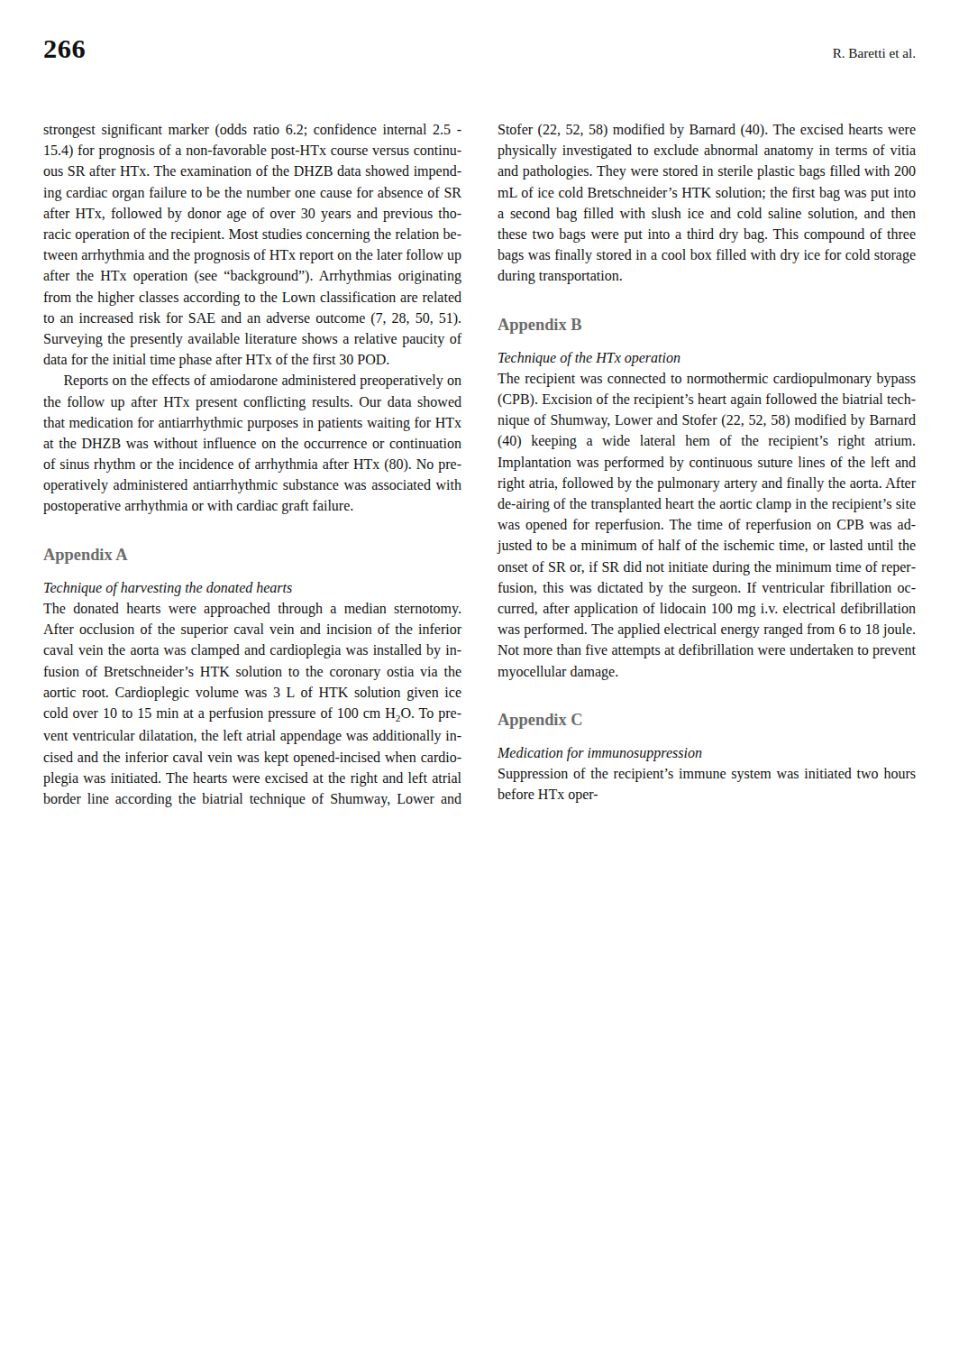266
R. Baretti et al.
strongest significant marker (odds ratio 6.2; confidence internal 2.5 - 15.4) for prognosis of a non-favorable post-HTx course versus continuous SR after HTx. The examination of the DHZB data showed impending cardiac organ failure to be the number one cause for absence of SR after HTx, followed by donor age of over 30 years and previous thoracic operation of the recipient. Most studies concerning the relation between arrhythmia and the prognosis of HTx report on the later follow up after the HTx operation (see “background”). Arrhythmias originating from the higher classes according to the Lown classification are related to an increased risk for SAE and an adverse outcome (7, 28, 50, 51). Surveying the presently available literature shows a relative paucity of data for the initial time phase after HTx of the first 30 POD.
Reports on the effects of amiodarone administered preoperatively on the follow up after HTx present conflicting results. Our data showed that medication for antiarrhythmic purposes in patients waiting for HTx at the DHZB was without influence on the occurrence or continuation of sinus rhythm or the incidence of arrhythmia after HTx (80). No preoperatively administered antiarrhythmic substance was associated with postoperative arrhythmia or with cardiac graft failure.
Appendix A
Technique of harvesting the donated hearts
The donated hearts were approached through a median sternotomy. After occlusion of the superior caval vein and incision of the inferior caval vein the aorta was clamped and cardioplegia was installed by infusion of Bretschneider’s HTK solution to the coronary ostia via the aortic root. Cardioplegic volume was 3 L of HTK solution given ice cold over 10 to 15 min at a perfusion pressure of 100 cm H2O. To prevent ventricular dilatation, the left atrial appendage was additionally incised and the inferior caval vein was kept opened-incised when cardioplegia was initiated. The hearts were excised at the right and left atrial border line according the biatrial technique of Shumway, Lower and Stofer (22, 52, 58) modified by Barnard (40). The excised hearts were physically investigated to exclude abnormal anatomy in terms of vitia and pathologies. They were stored in sterile plastic bags filled with 200 mL of ice cold Bretschneider’s HTK solution; the first bag was put into a second bag filled with slush ice and cold saline solution, and then these two bags were put into a third dry bag. This compound of three bags was finally stored in a cool box filled with dry ice for cold storage during transportation.
Appendix B
Technique of the HTx operation
The recipient was connected to normothermic cardiopulmonary bypass (CPB). Excision of the recipient’s heart again followed the biatrial technique of Shumway, Lower and Stofer (22, 52, 58) modified by Barnard (40) keeping a wide lateral hem of the recipient’s right atrium. Implantation was performed by continuous suture lines of the left and right atria, followed by the pulmonary artery and finally the aorta. After de-airing of the transplanted heart the aortic clamp in the recipient’s site was opened for reperfusion. The time of reperfusion on CPB was adjusted to be a minimum of half of the ischemic time, or lasted until the onset of SR or, if SR did not initiate during the minimum time of reperfusion, this was dictated by the surgeon. If ventricular fibrillation occurred, after application of lidocain 100 mg i.v. electrical defibrillation was performed. The applied electrical energy ranged from 6 to 18 joule. Not more than five attempts at defibrillation were undertaken to prevent myocellular damage.
Appendix C
Medication for immunosuppression
Suppression of the recipient’s immune system was initiated two hours before HTx oper-